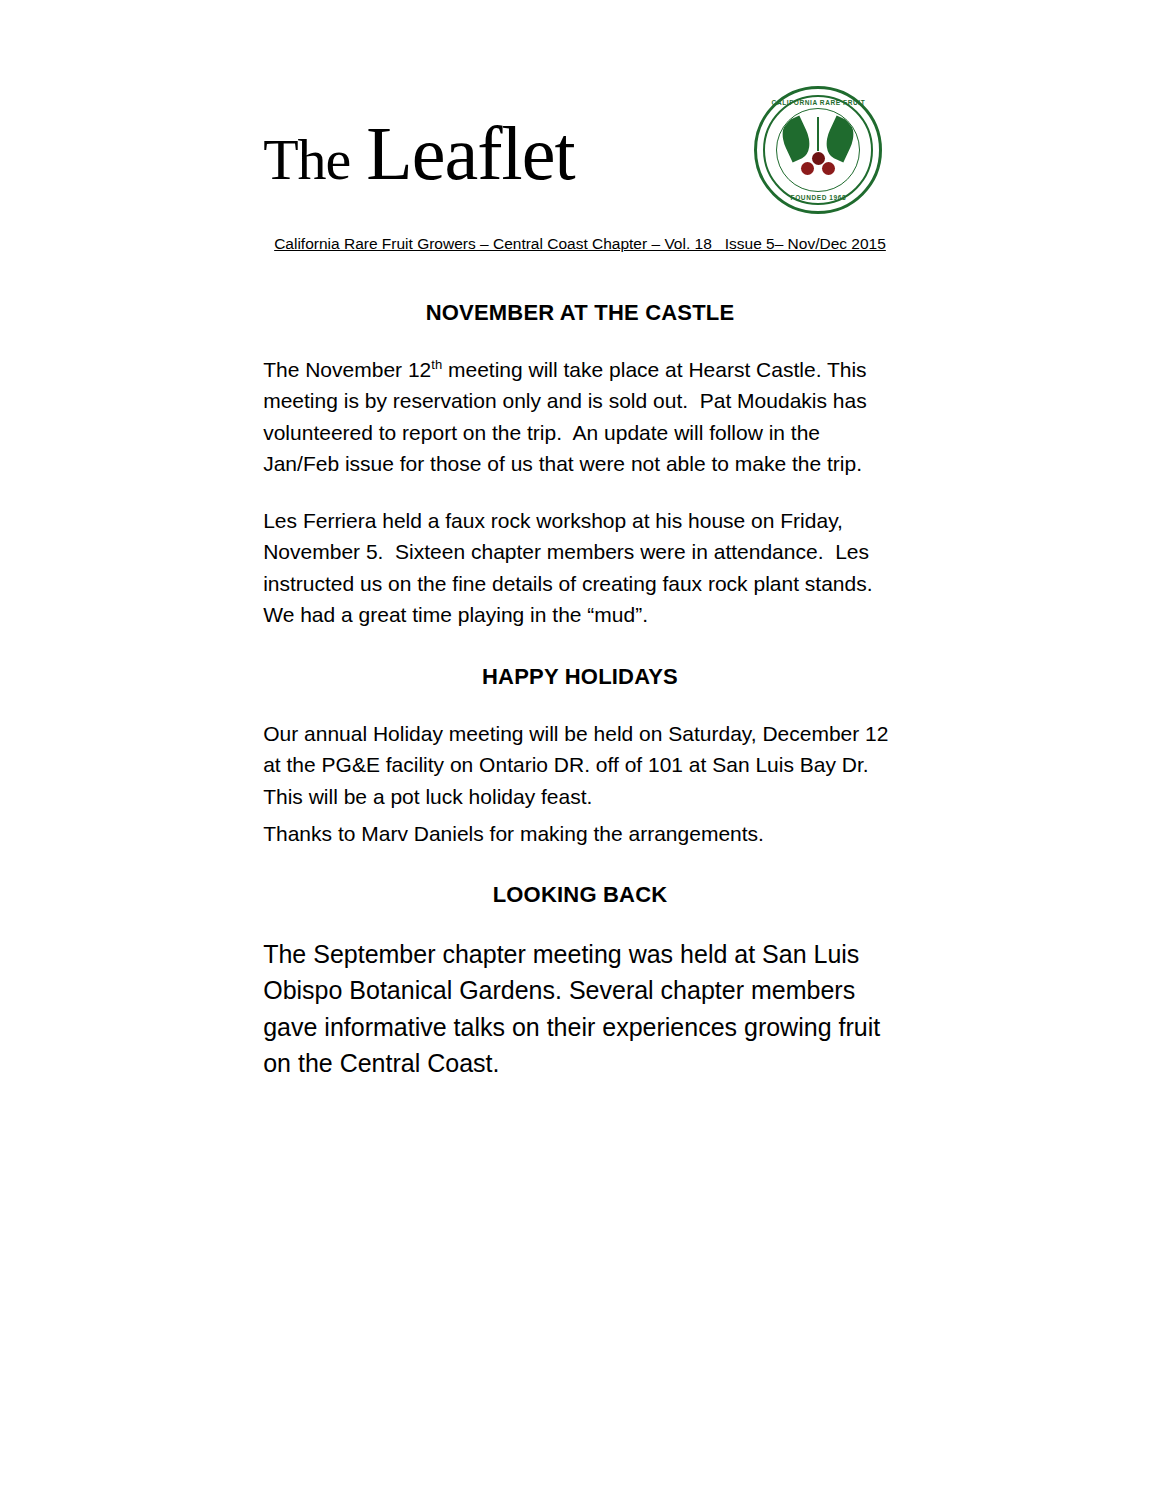California Rare Fruit
Founded 1968
The Leaflet
California Rare Fruit Growers – Central Coast Chapter – Vol. 18 Issue 5– Nov/Dec 2015
NOVEMBER AT THE CASTLE
The November 12th meeting will take place at Hearst Castle. This meeting is by reservation only and is sold out. Pat Moudakis has volunteered to report on the trip. An update will follow in the Jan/Feb issue for those of us that were not able to make the trip.
Les Ferriera held a faux rock workshop at his house on Friday, November 5. Sixteen chapter members were in attendance. Les instructed us on the fine details of creating faux rock plant stands. We had a great time playing in the “mud”.
HAPPY HOLIDAYS
Our annual Holiday meeting will be held on Saturday, December 12 at the PG&E facility on Ontario DR. off of 101 at San Luis Bay Dr. This will be a pot luck holiday feast.
Thanks to Marv Daniels for making the arrangements.
LOOKING BACK
The September chapter meeting was held at San Luis Obispo Botanical Gardens. Several chapter members gave informative talks on their experiences growing fruit on the Central Coast.